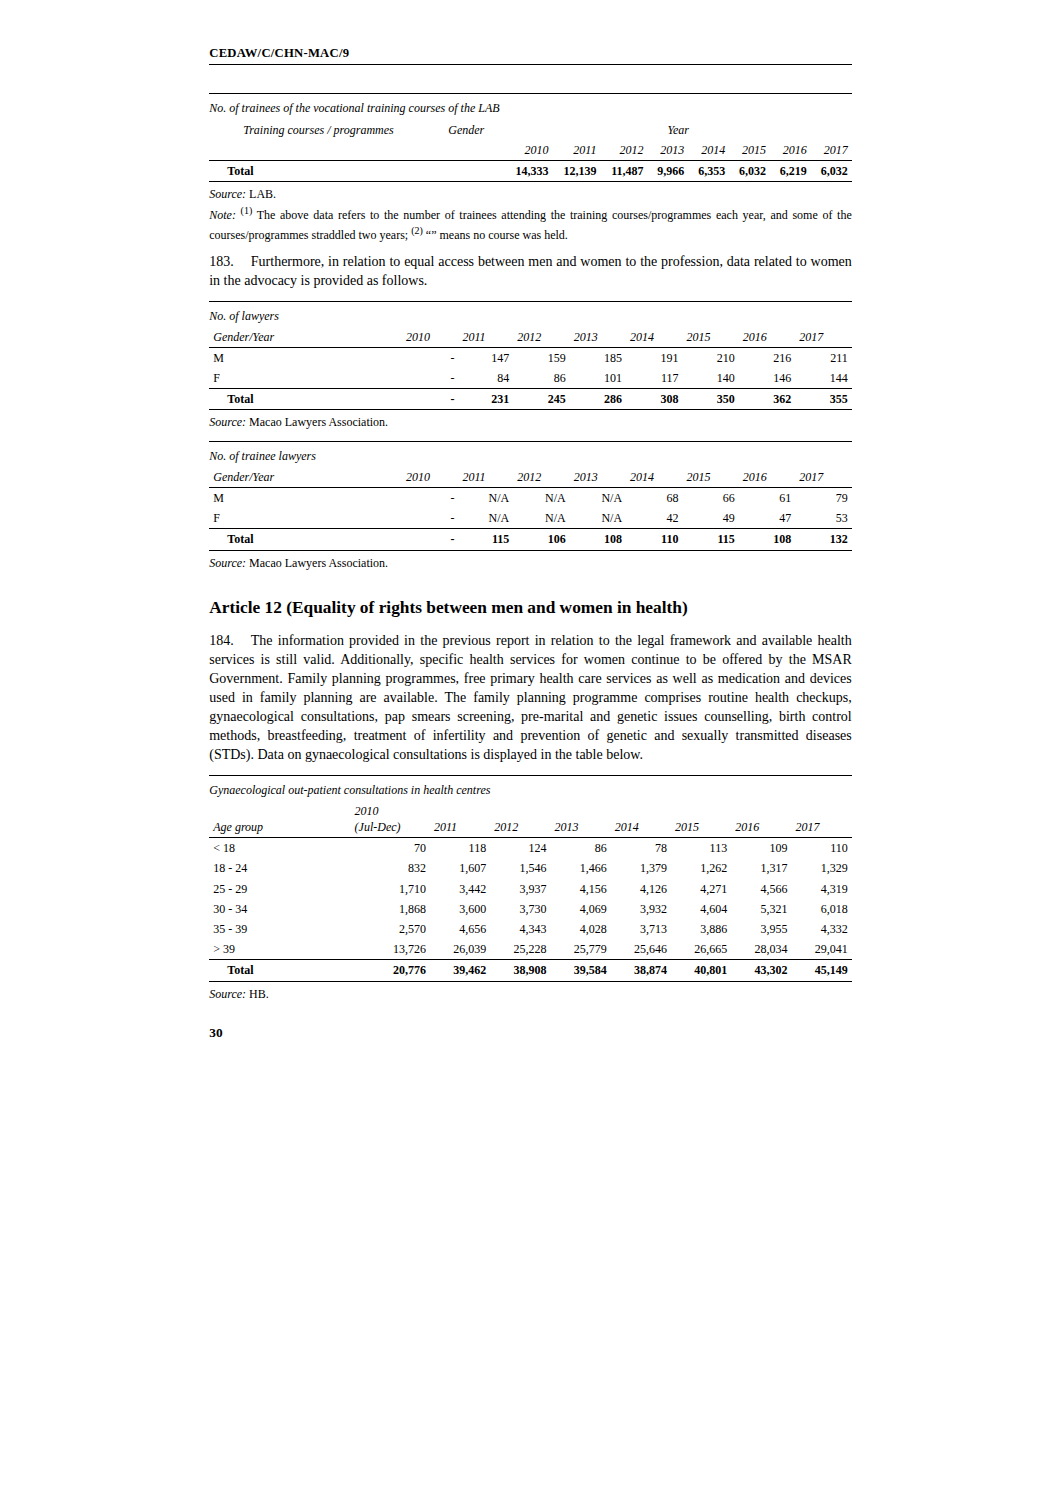CEDAW/C/CHN-MAC/9
No. of trainees of the vocational training courses of the LAB
| Training courses / programmes | Gender | Year |
| --- | --- | --- |
| | | 2010 | 2011 | 2012 | 2013 | 2014 | 2015 | 2016 | 2017 |
| Total | | 14,333 | 12,139 | 11,487 | 9,966 | 6,353 | 6,032 | 6,219 | 6,032 |
Source: LAB.
Note: (1) The above data refers to the number of trainees attending the training courses/programmes each year, and some of the courses/programmes straddled two years; (2) “” means no course was held.
183. Furthermore, in relation to equal access between men and women to the profession, data related to women in the advocacy is provided as follows.
No. of lawyers
| Gender/Year | 2010 | 2011 | 2012 | 2013 | 2014 | 2015 | 2016 | 2017 |
| --- | --- | --- | --- | --- | --- | --- | --- | --- |
| M | - | 147 | 159 | 185 | 191 | 210 | 216 | 211 |
| F | - | 84 | 86 | 101 | 117 | 140 | 146 | 144 |
| Total | - | 231 | 245 | 286 | 308 | 350 | 362 | 355 |
Source: Macao Lawyers Association.
No. of trainee lawyers
| Gender/Year | 2010 | 2011 | 2012 | 2013 | 2014 | 2015 | 2016 | 2017 |
| --- | --- | --- | --- | --- | --- | --- | --- | --- |
| M | - | N/A | N/A | N/A | 68 | 66 | 61 | 79 |
| F | - | N/A | N/A | N/A | 42 | 49 | 47 | 53 |
| Total | - | 115 | 106 | 108 | 110 | 115 | 108 | 132 |
Source: Macao Lawyers Association.
Article 12 (Equality of rights between men and women in health)
184. The information provided in the previous report in relation to the legal framework and available health services is still valid. Additionally, specific health services for women continue to be offered by the MSAR Government. Family planning programmes, free primary health care services as well as medication and devices used in family planning are available. The family planning programme comprises routine health checkups, gynaecological consultations, pap smears screening, pre-marital and genetic issues counselling, birth control methods, breastfeeding, treatment of infertility and prevention of genetic and sexually transmitted diseases (STDs). Data on gynaecological consultations is displayed in the table below.
Gynaecological out-patient consultations in health centres
| Age group | 2010 (Jul-Dec) | 2011 | 2012 | 2013 | 2014 | 2015 | 2016 | 2017 |
| --- | --- | --- | --- | --- | --- | --- | --- | --- |
| < 18 | 70 | 118 | 124 | 86 | 78 | 113 | 109 | 110 |
| 18 - 24 | 832 | 1,607 | 1,546 | 1,466 | 1,379 | 1,262 | 1,317 | 1,329 |
| 25 - 29 | 1,710 | 3,442 | 3,937 | 4,156 | 4,126 | 4,271 | 4,566 | 4,319 |
| 30 - 34 | 1,868 | 3,600 | 3,730 | 4,069 | 3,932 | 4,604 | 5,321 | 6,018 |
| 35 - 39 | 2,570 | 4,656 | 4,343 | 4,028 | 3,713 | 3,886 | 3,955 | 4,332 |
| > 39 | 13,726 | 26,039 | 25,228 | 25,779 | 25,646 | 26,665 | 28,034 | 29,041 |
| Total | 20,776 | 39,462 | 38,908 | 39,584 | 38,874 | 40,801 | 43,302 | 45,149 |
Source: HB.
30